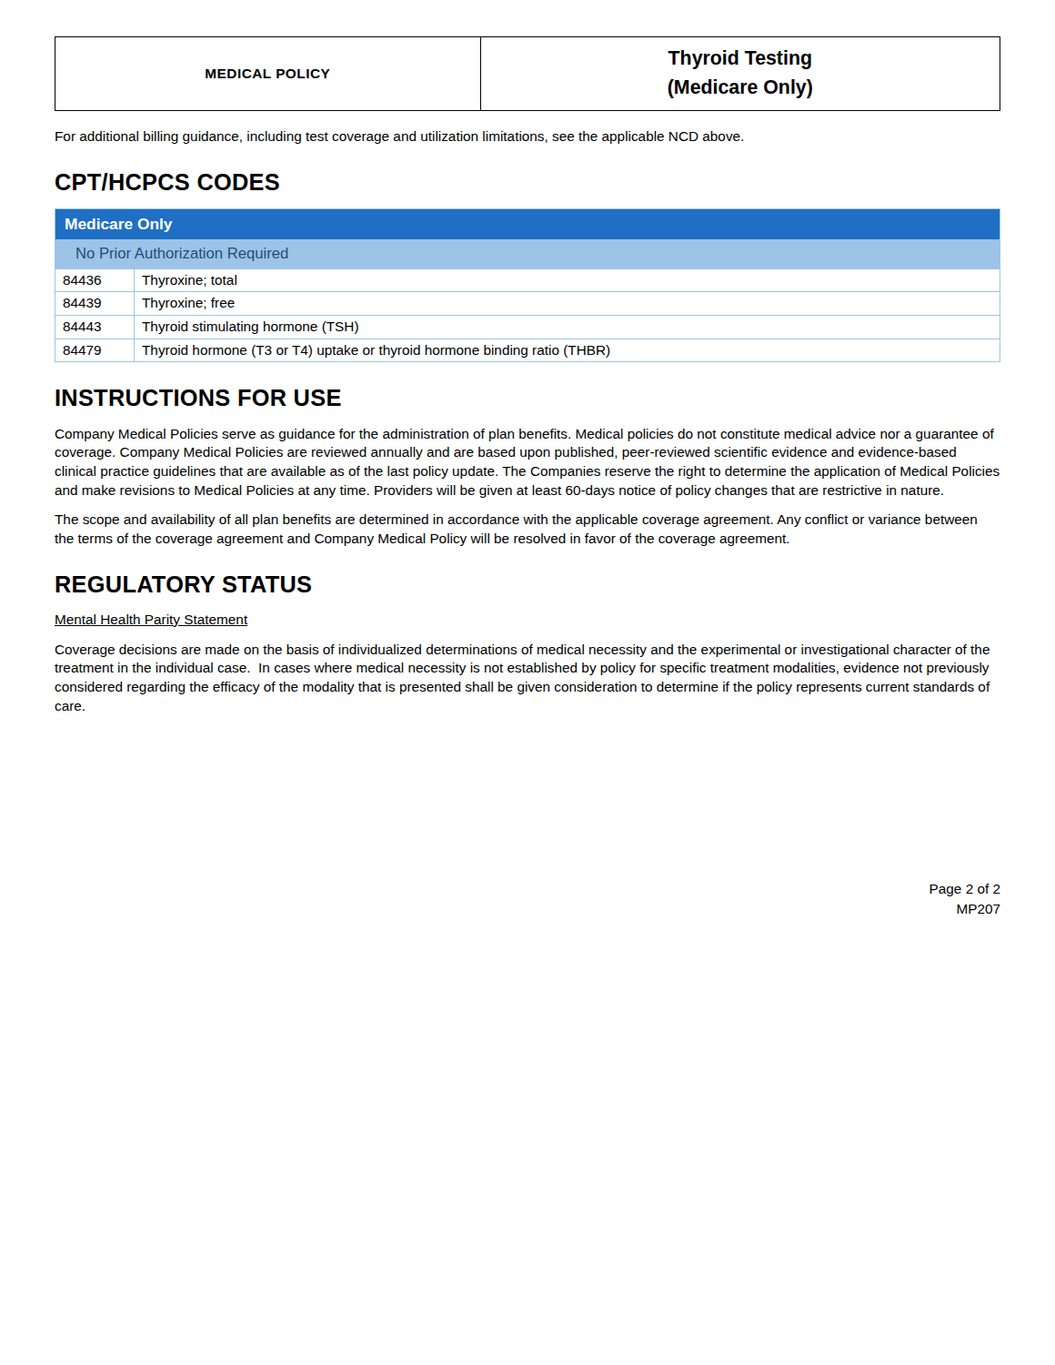| MEDICAL POLICY | Thyroid Testing (Medicare Only) |
For additional billing guidance, including test coverage and utilization limitations, see the applicable NCD above.
CPT/HCPCS CODES
| Medicare Only |
| --- |
| No Prior Authorization Required |
| 84436 | Thyroxine; total |
| 84439 | Thyroxine; free |
| 84443 | Thyroid stimulating hormone (TSH) |
| 84479 | Thyroid hormone (T3 or T4) uptake or thyroid hormone binding ratio (THBR) |
INSTRUCTIONS FOR USE
Company Medical Policies serve as guidance for the administration of plan benefits. Medical policies do not constitute medical advice nor a guarantee of coverage. Company Medical Policies are reviewed annually and are based upon published, peer-reviewed scientific evidence and evidence-based clinical practice guidelines that are available as of the last policy update. The Companies reserve the right to determine the application of Medical Policies and make revisions to Medical Policies at any time. Providers will be given at least 60-days notice of policy changes that are restrictive in nature.
The scope and availability of all plan benefits are determined in accordance with the applicable coverage agreement. Any conflict or variance between the terms of the coverage agreement and Company Medical Policy will be resolved in favor of the coverage agreement.
REGULATORY STATUS
Mental Health Parity Statement
Coverage decisions are made on the basis of individualized determinations of medical necessity and the experimental or investigational character of the treatment in the individual case. In cases where medical necessity is not established by policy for specific treatment modalities, evidence not previously considered regarding the efficacy of the modality that is presented shall be given consideration to determine if the policy represents current standards of care.
Page 2 of 2
MP207